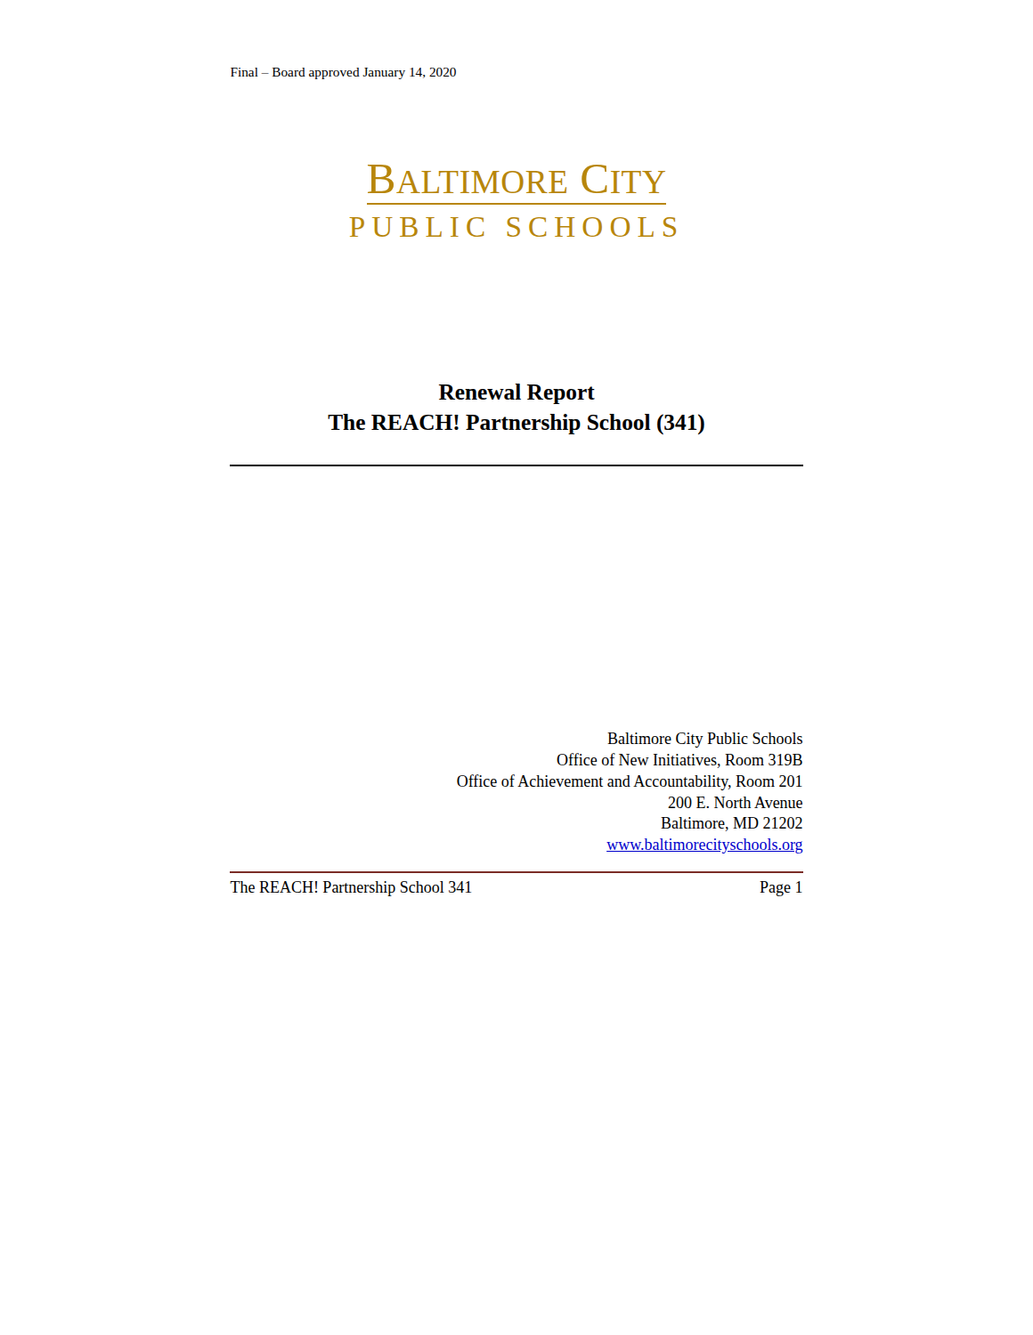Final – Board approved January 14, 2020
BALTIMORE CITY
PUBLIC SCHOOLS
Renewal Report
The REACH! Partnership School (341)
Baltimore City Public Schools
Office of New Initiatives, Room 319B
Office of Achievement and Accountability, Room 201
200 E. North Avenue
Baltimore, MD 21202
www.baltimorecityschools.org
The REACH! Partnership School 341 Page 1